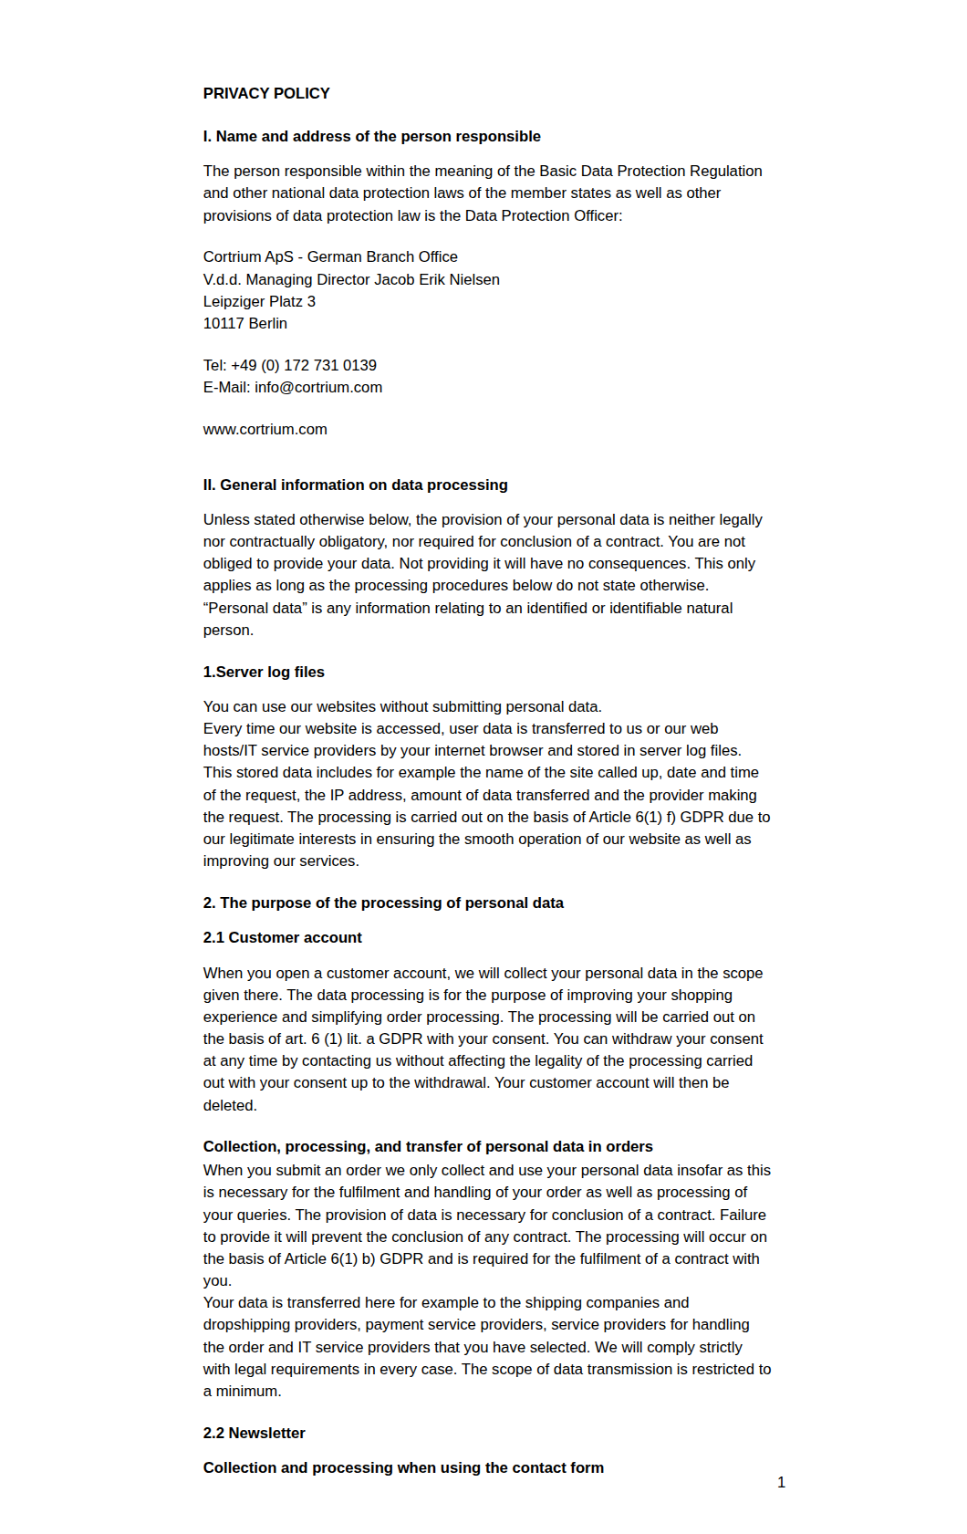PRIVACY POLICY
I. Name and address of the person responsible
The person responsible within the meaning of the Basic Data Protection Regulation and other national data protection laws of the member states as well as other provisions of data protection law is the Data Protection Officer:
Cortrium ApS - German Branch Office
V.d.d. Managing Director Jacob Erik Nielsen
Leipziger Platz 3
10117 Berlin
Tel: +49 (0) 172 731 0139
E-Mail: info@cortrium.com
www.cortrium.com
II. General information on data processing
Unless stated otherwise below, the provision of your personal data is neither legally nor contractually obligatory, nor required for conclusion of a contract. You are not obliged to provide your data. Not providing it will have no consequences. This only applies as long as the processing procedures below do not state otherwise. “Personal data” is any information relating to an identified or identifiable natural person.
1.Server log files
You can use our websites without submitting personal data.
Every time our website is accessed, user data is transferred to us or our web hosts/IT service providers by your internet browser and stored in server log files. This stored data includes for example the name of the site called up, date and time of the request, the IP address, amount of data transferred and the provider making the request. The processing is carried out on the basis of Article 6(1) f) GDPR due to our legitimate interests in ensuring the smooth operation of our website as well as improving our services.
2. The purpose of the processing of personal data
2.1 Customer account
When you open a customer account, we will collect your personal data in the scope given there. The data processing is for the purpose of improving your shopping experience and simplifying order processing. The processing will be carried out on the basis of art. 6 (1) lit. a GDPR with your consent. You can withdraw your consent at any time by contacting us without affecting the legality of the processing carried out with your consent up to the withdrawal. Your customer account will then be deleted.
Collection, processing, and transfer of personal data in orders
When you submit an order we only collect and use your personal data insofar as this is necessary for the fulfilment and handling of your order as well as processing of your queries. The provision of data is necessary for conclusion of a contract. Failure to provide it will prevent the conclusion of any contract. The processing will occur on the basis of Article 6(1) b) GDPR and is required for the fulfilment of a contract with you.
Your data is transferred here for example to the shipping companies and dropshipping providers, payment service providers, service providers for handling the order and IT service providers that you have selected. We will comply strictly with legal requirements in every case. The scope of data transmission is restricted to a minimum.
2.2 Newsletter
Collection and processing when using the contact form
1